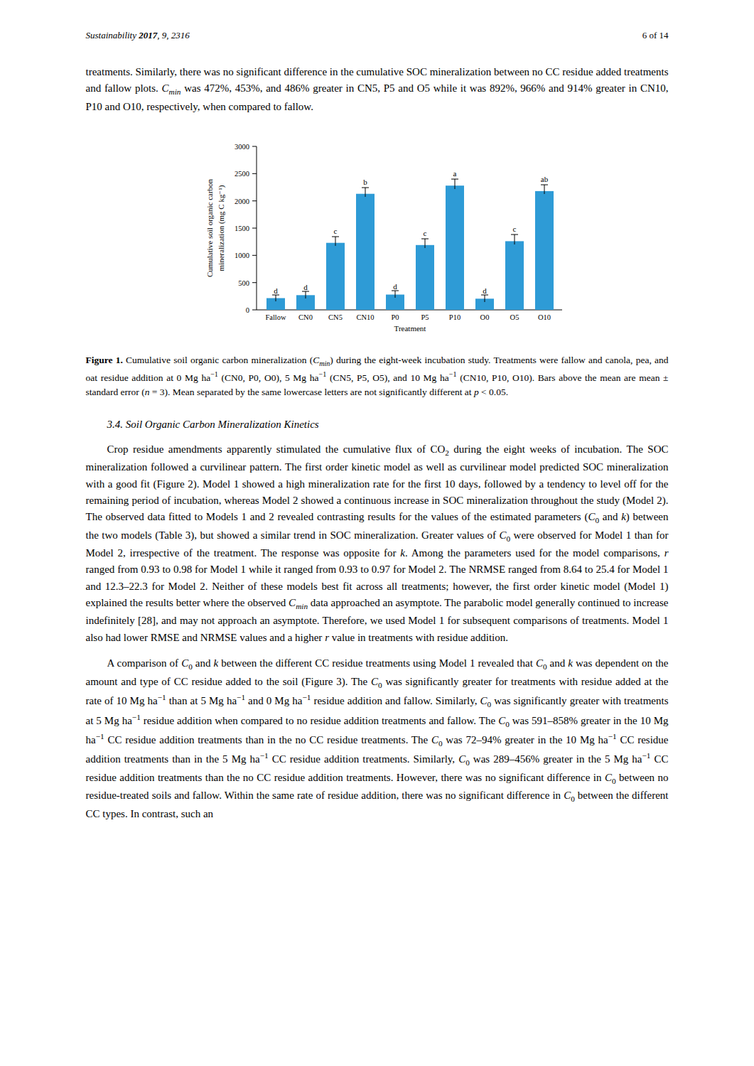Sustainability 2017, 9, 2316
6 of 14
treatments. Similarly, there was no significant difference in the cumulative SOC mineralization between no CC residue added treatments and fallow plots. Cmin was 472%, 453%, and 486% greater in CN5, P5 and O5 while it was 892%, 966% and 914% greater in CN10, P10 and O10, respectively, when compared to fallow.
0 500 1000 1500 2000 2500 3000 Cumulative soil organic carbon mineralization (mg C kg⁻¹) d d c b d c a d c ab Fallow CN0 CN5 CN10 P0 P5 P10 O0 O5 O10 Treatment
Figure 1. Cumulative soil organic carbon mineralization (Cmin) during the eight-week incubation study. Treatments were fallow and canola, pea, and oat residue addition at 0 Mg ha−1 (CN0, P0, O0), 5 Mg ha−1 (CN5, P5, O5), and 10 Mg ha−1 (CN10, P10, O10). Bars above the mean are mean ± standard error (n = 3). Mean separated by the same lowercase letters are not significantly different at p < 0.05.
3.4. Soil Organic Carbon Mineralization Kinetics
Crop residue amendments apparently stimulated the cumulative flux of CO2 during the eight weeks of incubation. The SOC mineralization followed a curvilinear pattern. The first order kinetic model as well as curvilinear model predicted SOC mineralization with a good fit (Figure 2). Model 1 showed a high mineralization rate for the first 10 days, followed by a tendency to level off for the remaining period of incubation, whereas Model 2 showed a continuous increase in SOC mineralization throughout the study (Model 2). The observed data fitted to Models 1 and 2 revealed contrasting results for the values of the estimated parameters (C0 and k) between the two models (Table 3), but showed a similar trend in SOC mineralization. Greater values of C0 were observed for Model 1 than for Model 2, irrespective of the treatment. The response was opposite for k. Among the parameters used for the model comparisons, r ranged from 0.93 to 0.98 for Model 1 while it ranged from 0.93 to 0.97 for Model 2. The NRMSE ranged from 8.64 to 25.4 for Model 1 and 12.3–22.3 for Model 2. Neither of these models best fit across all treatments; however, the first order kinetic model (Model 1) explained the results better where the observed Cmin data approached an asymptote. The parabolic model generally continued to increase indefinitely [28], and may not approach an asymptote. Therefore, we used Model 1 for subsequent comparisons of treatments. Model 1 also had lower RMSE and NRMSE values and a higher r value in treatments with residue addition.
A comparison of C0 and k between the different CC residue treatments using Model 1 revealed that C0 and k was dependent on the amount and type of CC residue added to the soil (Figure 3). The C0 was significantly greater for treatments with residue added at the rate of 10 Mg ha−1 than at 5 Mg ha−1 and 0 Mg ha−1 residue addition and fallow. Similarly, C0 was significantly greater with treatments at 5 Mg ha−1 residue addition when compared to no residue addition treatments and fallow. The C0 was 591–858% greater in the 10 Mg ha−1 CC residue addition treatments than in the no CC residue treatments. The C0 was 72–94% greater in the 10 Mg ha−1 CC residue addition treatments than in the 5 Mg ha−1 CC residue addition treatments. Similarly, C0 was 289–456% greater in the 5 Mg ha−1 CC residue addition treatments than the no CC residue addition treatments. However, there was no significant difference in C0 between no residue-treated soils and fallow. Within the same rate of residue addition, there was no significant difference in C0 between the different CC types. In contrast, such an